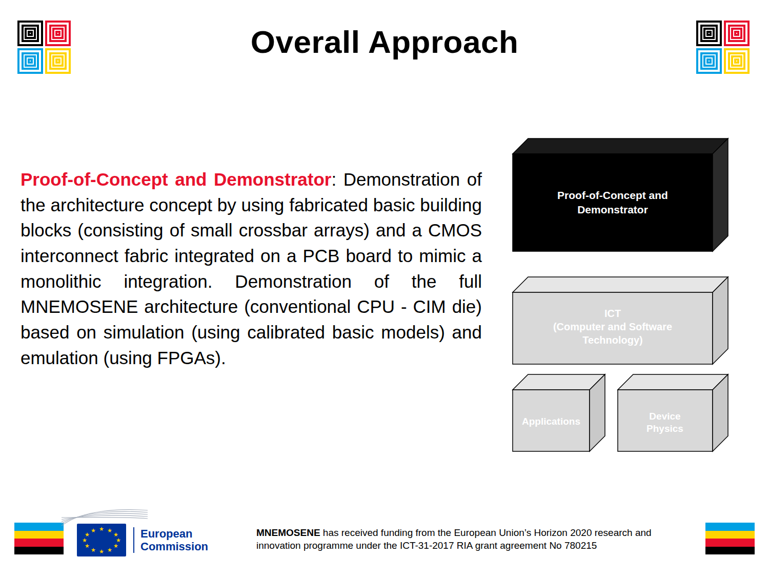Overall Approach
Proof-of-Concept and Demonstrator: Demonstration of the architecture concept by using fabricated basic building blocks (consisting of small crossbar arrays) and a CMOS interconnect fabric integrated on a PCB board to mimic a monolithic integration. Demonstration of the full MNEMOSENE architecture (conventional CPU - CIM die) based on simulation (using calibrated basic models) and emulation (using FPGAs).
Applications Device Physics ICT (Computer and Software Technology) Proof-of-Concept and Demonstrator
★ ★ ★ ★ ★ ★ ★ ★ ★ ★ ★ ★
European
Commission
MNEMOSENE has received funding from the European Union’s Horizon 2020 research and innovation programme under the ICT-31-2017 RIA grant agreement No 780215